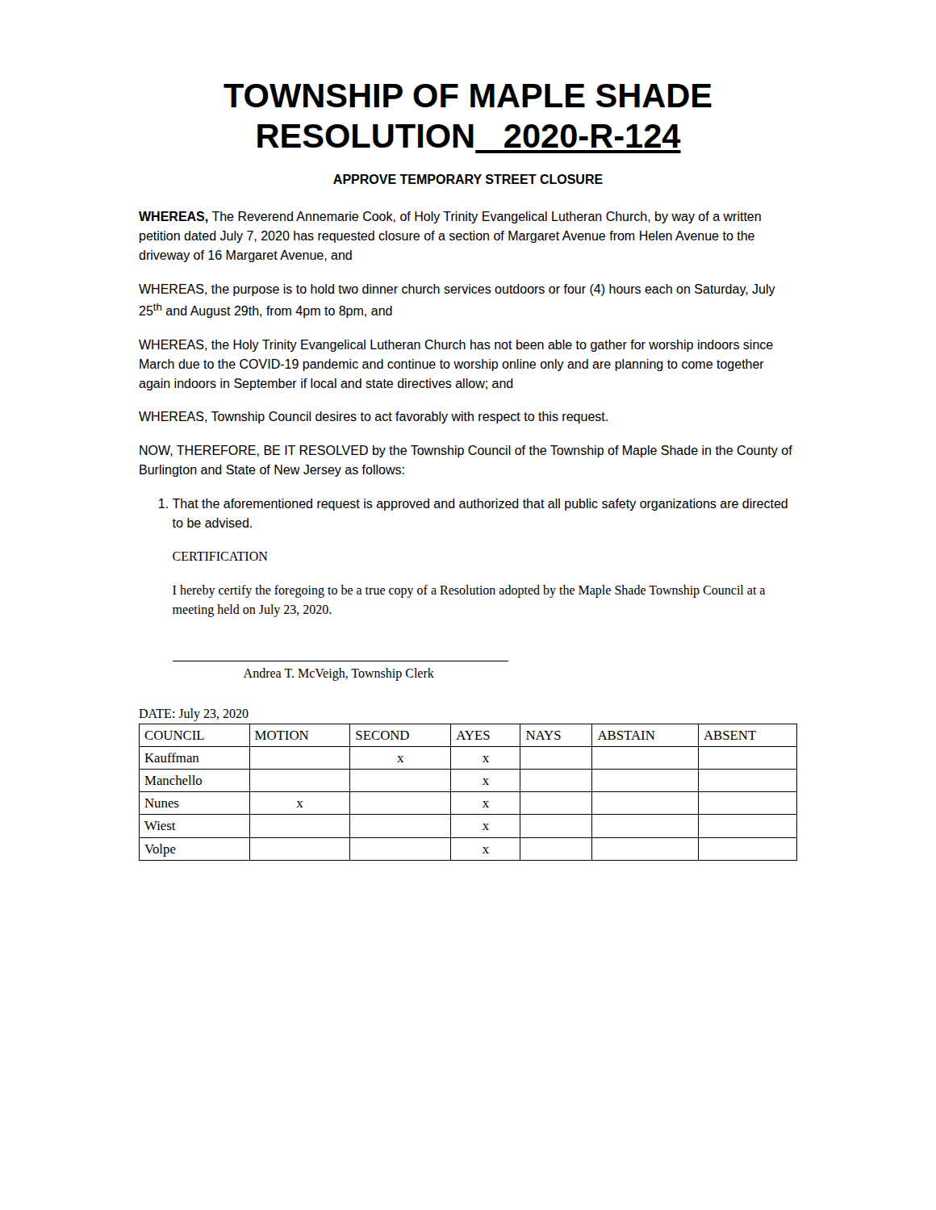TOWNSHIP OF MAPLE SHADE RESOLUTION 2020-R-124
APPROVE TEMPORARY STREET CLOSURE
WHEREAS, The Reverend Annemarie Cook, of Holy Trinity Evangelical Lutheran Church, by way of a written petition dated July 7, 2020 has requested closure of a section of Margaret Avenue from Helen Avenue to the driveway of 16 Margaret Avenue, and
WHEREAS, the purpose is to hold two dinner church services outdoors or four (4) hours each on Saturday, July 25th and August 29th, from 4pm to 8pm, and
WHEREAS, the Holy Trinity Evangelical Lutheran Church has not been able to gather for worship indoors since March due to the COVID-19 pandemic and continue to worship online only and are planning to come together again indoors in September if local and state directives allow; and
WHEREAS, Township Council desires to act favorably with respect to this request.
NOW, THEREFORE, BE IT RESOLVED by the Township Council of the Township of Maple Shade in the County of Burlington and State of New Jersey as follows:
That the aforementioned request is approved and authorized that all public safety organizations are directed to be advised.
CERTIFICATION
I hereby certify the foregoing to be a true copy of a Resolution adopted by the Maple Shade Township Council at a meeting held on July 23, 2020.
Andrea T. McVeigh, Township Clerk
DATE: July 23, 2020
| COUNCIL | MOTION | SECOND | AYES | NAYS | ABSTAIN | ABSENT |
| --- | --- | --- | --- | --- | --- | --- |
| Kauffman | | x | x | | | |
| Manchello | | | x | | | |
| Nunes | x | | x | | | |
| Wiest | | | x | | | |
| Volpe | | | x | | | |